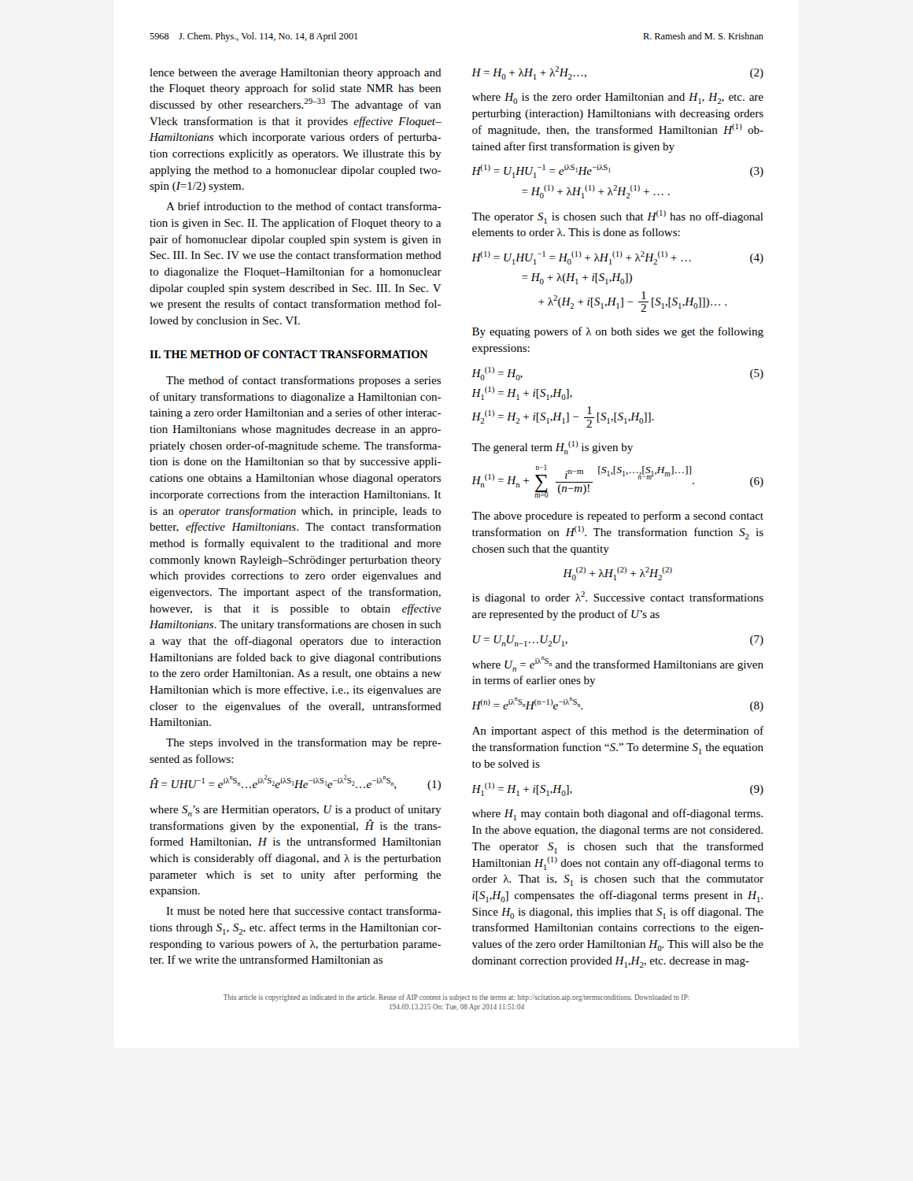5968 J. Chem. Phys., Vol. 114, No. 14, 8 April 2001 R. Ramesh and M. S. Krishnan
lence between the average Hamiltonian theory approach and the Floquet theory approach for solid state NMR has been discussed by other researchers.29–33 The advantage of van Vleck transformation is that it provides effective Floquet–Hamiltonians which incorporate various orders of perturbation corrections explicitly as operators. We illustrate this by applying the method to a homonuclear dipolar coupled two-spin (I=1/2) system.
A brief introduction to the method of contact transformation is given in Sec. II. The application of Floquet theory to a pair of homonuclear dipolar coupled spin system is given in Sec. III. In Sec. IV we use the contact transformation method to diagonalize the Floquet–Hamiltonian for a homonuclear dipolar coupled spin system described in Sec. III. In Sec. V we present the results of contact transformation method followed by conclusion in Sec. VI.
II. The method of contact transformation
The method of contact transformations proposes a series of unitary transformations to diagonalize a Hamiltonian containing a zero order Hamiltonian and a series of other interaction Hamiltonians whose magnitudes decrease in an appropriately chosen order-of-magnitude scheme. The transformation is done on the Hamiltonian so that by successive applications one obtains a Hamiltonian whose diagonal operators incorporate corrections from the interaction Hamiltonians. It is an operator transformation which, in principle, leads to better, effective Hamiltonians. The contact transformation method is formally equivalent to the traditional and more commonly known Rayleigh–Schrödinger perturbation theory which provides corrections to zero order eigenvalues and eigenvectors. The important aspect of the transformation, however, is that it is possible to obtain effective Hamiltonians. The unitary transformations are chosen in such a way that the off-diagonal operators due to interaction Hamiltonians are folded back to give diagonal contributions to the zero order Hamiltonian. As a result, one obtains a new Hamiltonian which is more effective, i.e., its eigenvalues are closer to the eigenvalues of the overall, untransformed Hamiltonian.
The steps involved in the transformation may be represented as follows:
Ĥ = UHU−1 = eiλnSn…eiλ2S2eiλS1He−iλS1e−iλ2S2…e−iλnSn, (1)
where Sn’s are Hermitian operators, U is a product of unitary transformations given by the exponential, Ĥ is the transformed Hamiltonian, H is the untransformed Hamiltonian which is considerably off diagonal, and λ is the perturbation parameter which is set to unity after performing the expansion.
It must be noted here that successive contact transformations through S1, S2, etc. affect terms in the Hamiltonian corresponding to various powers of λ, the perturbation parameter. If we write the untransformed Hamiltonian as
H = H0 + λH1 + λ2H2…, (2)
where H0 is the zero order Hamiltonian and H1, H2, etc. are perturbing (interaction) Hamiltonians with decreasing orders of magnitude, then, the transformed Hamiltonian H(1) obtained after first transformation is given by
H(1) = U1HU1−1 = eiλS1He−iλS1 = H0(1) + λH1(1) + λ2H2(1) + … . (3)
The operator S1 is chosen such that H(1) has no off-diagonal elements to order λ. This is done as follows:
H(1) = U1HU1−1 = H0(1) + λH1(1) + λ2H2(1) + … = H0 + λ(H1 + i[S1,H0]) + λ2(H2 + i[S1,H1] − 12[S1,[S1,H0]])… . (4)
By equating powers of λ on both sides we get the following expressions:
H0(1) = H0, H1(1) = H1 + i[S1,H0], H2(1) = H2 + i[S1,H1] − 12[S1,[S1,H0]]. (5)
The general term Hn(1) is given by
Hn(1) = Hn + n−1∑m=0 in−m(n−m)! [S1,[S1,…,[S1,Hm]…]] n−m. (6)
The above procedure is repeated to perform a second contact transformation on H(1). The transformation function S2 is chosen such that the quantity
H0(2) + λH1(2) + λ2H2(2)
is diagonal to order λ2. Successive contact transformations are represented by the product of U’s as
U = UnUn−1…U2U1, (7)
where Un = eiλnSn and the transformed Hamiltonians are given in terms of earlier ones by
H(n) = eiλnSnH(n−1)e−iλnSn. (8)
An important aspect of this method is the determination of the transformation function “S.” To determine S1 the equation to be solved is
H1(1) = H1 + i[S1,H0], (9)
where H1 may contain both diagonal and off-diagonal terms. In the above equation, the diagonal terms are not considered. The operator S1 is chosen such that the transformed Hamiltonian H1(1) does not contain any off-diagonal terms to order λ. That is, S1 is chosen such that the commutator i[S1,H0] compensates the off-diagonal terms present in H1. Since H0 is diagonal, this implies that S1 is off diagonal. The transformed Hamiltonian contains corrections to the eigenvalues of the zero order Hamiltonian H0. This will also be the dominant correction provided H1,H2, etc. decrease in mag-
This article is copyrighted as indicated in the article. Reuse of AIP content is subject to the terms at: http://scitation.aip.org/termsconditions. Downloaded to IP: 194.69.13.215 On: Tue, 08 Apr 2014 11:51:04